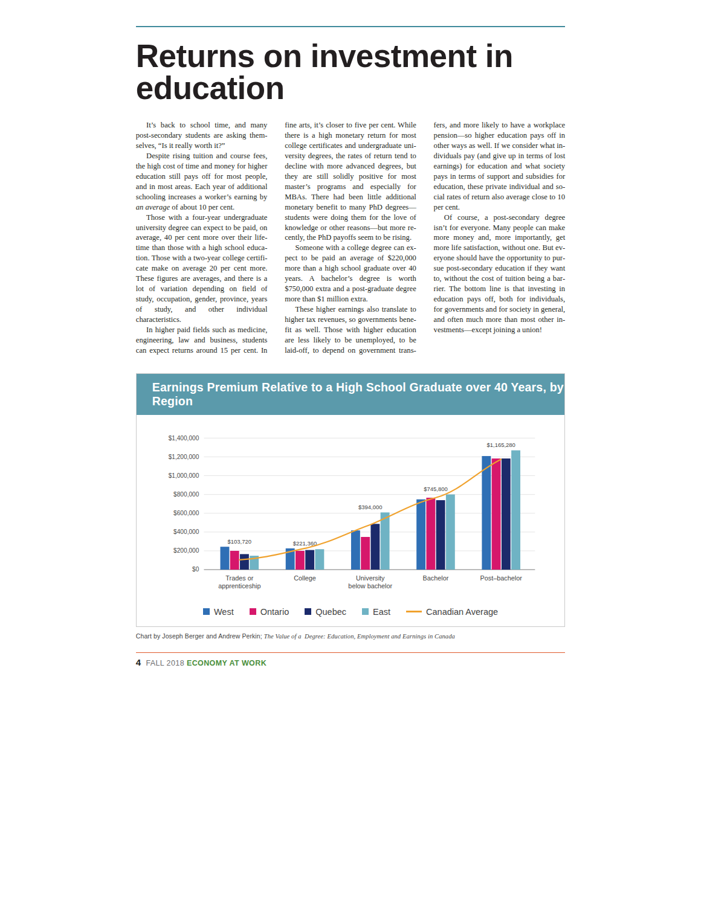Returns on investment in education
It’s back to school time, and many post-secondary students are asking themselves, “Is it really worth it?”
Despite rising tuition and course fees, the high cost of time and money for higher education still pays off for most people, and in most areas. Each year of additional schooling increases a worker’s earning by an average of about 10 per cent.
Those with a four-year undergraduate university degree can expect to be paid, on average, 40 per cent more over their lifetime than those with a high school education. Those with a two-year college certificate make on average 20 per cent more. These figures are averages, and there is a lot of variation depending on field of study, occupation, gender, province, years of study, and other individual characteristics.
In higher paid fields such as medicine, engineering, law and business, students can expect returns around 15 per cent. In fine arts, it’s closer to five per cent. While there is a high monetary return for most college certificates and undergraduate university degrees, the rates of return tend to decline with more advanced degrees, but they are still solidly positive for most master’s programs and especially for MBAs. There had been little additional monetary benefit to many PhD degrees—students were doing them for the love of knowledge or other reasons—but more recently, the PhD payoffs seem to be rising.
Someone with a college degree can expect to be paid an average of $220,000 more than a high school graduate over 40 years. A bachelor’s degree is worth $750,000 extra and a post-graduate degree more than $1 million extra.
These higher earnings also translate to higher tax revenues, so governments benefit as well. Those with higher education are less likely to be unemployed, to be laid-off, to depend on government transfers, and more likely to have a workplace pension—so higher education pays off in other ways as well. If we consider what individuals pay (and give up in terms of lost earnings) for education and what society pays in terms of support and subsidies for education, these private individual and social rates of return also average close to 10 per cent.
Of course, a post-secondary degree isn’t for everyone. Many people can make more money and, more importantly, get more life satisfaction, without one. But everyone should have the opportunity to pursue post-secondary education if they want to, without the cost of tuition being a barrier. The bottom line is that investing in education pays off, both for individuals, for governments and for society in general, and often much more than most other investments—except joining a union!
Earnings Premium Relative to a High School Graduate over 40 Years, by Region
$1,400,000 $1,200,000 $1,000,000 $800,000 $600,000 $400,000 $200,000 $0 $103,720 $221,360 $394,000 $745,800 $1,165,280 Trades or apprenticeship College University below bachelor Bachelor Post–bachelor
West Ontario Quebec East Canadian Average
Chart by Joseph Berger and Andrew Perkin; The Value of a Degree: Education, Employment and Earnings in Canada
4 FALL 2018 ECONOMY AT WORK